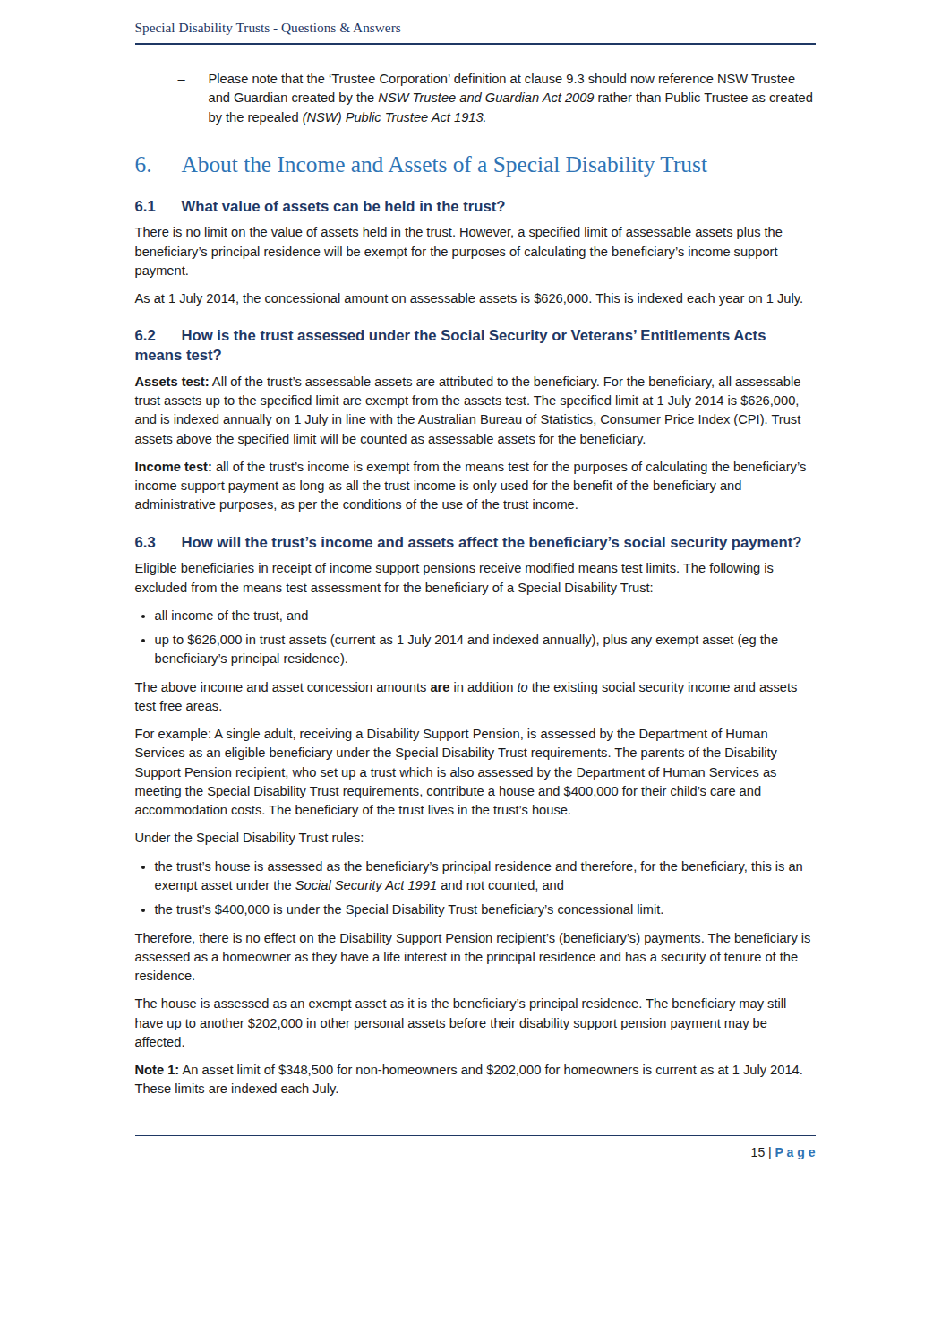Special Disability Trusts - Questions & Answers
– Please note that the ‘Trustee Corporation’ definition at clause 9.3 should now reference NSW Trustee and Guardian created by the NSW Trustee and Guardian Act 2009 rather than Public Trustee as created by the repealed (NSW) Public Trustee Act 1913.
6. About the Income and Assets of a Special Disability Trust
6.1 What value of assets can be held in the trust?
There is no limit on the value of assets held in the trust. However, a specified limit of assessable assets plus the beneficiary’s principal residence will be exempt for the purposes of calculating the beneficiary’s income support payment.
As at 1 July 2014, the concessional amount on assessable assets is $626,000. This is indexed each year on 1 July.
6.2 How is the trust assessed under the Social Security or Veterans’ Entitlements Acts means test?
Assets test: All of the trust’s assessable assets are attributed to the beneficiary. For the beneficiary, all assessable trust assets up to the specified limit are exempt from the assets test. The specified limit at 1 July 2014 is $626,000, and is indexed annually on 1 July in line with the Australian Bureau of Statistics, Consumer Price Index (CPI). Trust assets above the specified limit will be counted as assessable assets for the beneficiary.
Income test: all of the trust’s income is exempt from the means test for the purposes of calculating the beneficiary’s income support payment as long as all the trust income is only used for the benefit of the beneficiary and administrative purposes, as per the conditions of the use of the trust income.
6.3 How will the trust’s income and assets affect the beneficiary’s social security payment?
Eligible beneficiaries in receipt of income support pensions receive modified means test limits. The following is excluded from the means test assessment for the beneficiary of a Special Disability Trust:
all income of the trust, and
up to $626,000 in trust assets (current as 1 July 2014 and indexed annually), plus any exempt asset (eg the beneficiary’s principal residence).
The above income and asset concession amounts are in addition to the existing social security income and assets test free areas.
For example: A single adult, receiving a Disability Support Pension, is assessed by the Department of Human Services as an eligible beneficiary under the Special Disability Trust requirements. The parents of the Disability Support Pension recipient, who set up a trust which is also assessed by the Department of Human Services as meeting the Special Disability Trust requirements, contribute a house and $400,000 for their child’s care and accommodation costs. The beneficiary of the trust lives in the trust’s house.
Under the Special Disability Trust rules:
the trust’s house is assessed as the beneficiary’s principal residence and therefore, for the beneficiary, this is an exempt asset under the Social Security Act 1991 and not counted, and
the trust’s $400,000 is under the Special Disability Trust beneficiary’s concessional limit.
Therefore, there is no effect on the Disability Support Pension recipient’s (beneficiary’s) payments. The beneficiary is assessed as a homeowner as they have a life interest in the principal residence and has a security of tenure of the residence.
The house is assessed as an exempt asset as it is the beneficiary’s principal residence. The beneficiary may still have up to another $202,000 in other personal assets before their disability support pension payment may be affected.
Note 1: An asset limit of $348,500 for non-homeowners and $202,000 for homeowners is current as at 1 July 2014. These limits are indexed each July.
15 | P a g e